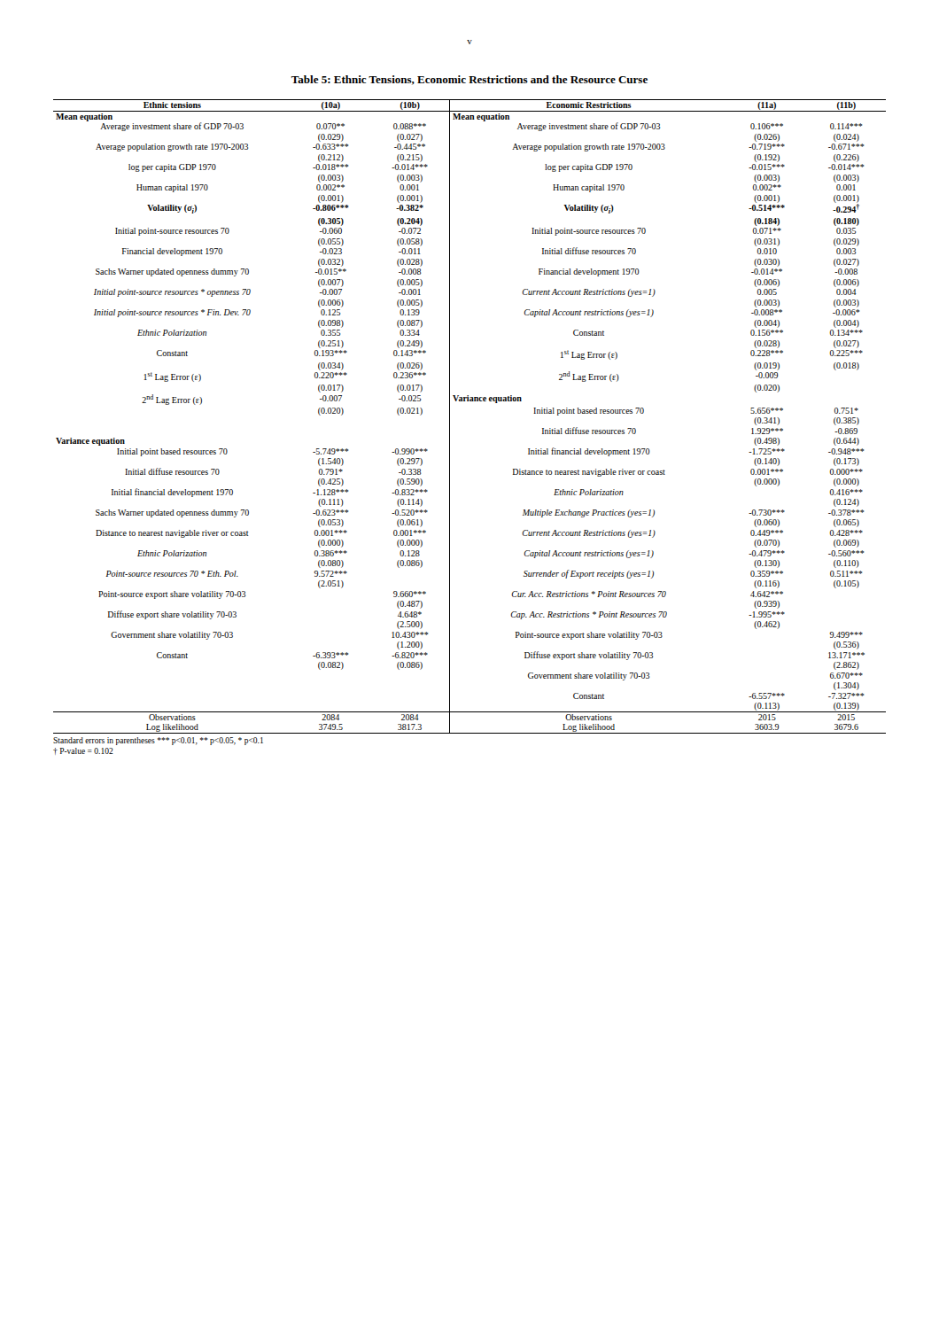v
Table 5: Ethnic Tensions, Economic Restrictions and the Resource Curse
| Ethnic tensions | (10a) | (10b) | Economic Restrictions | (11a) | (11b) |
| Mean equation | | | Mean equation | | |
| Average investment share of GDP 70-03 | 0.070** | 0.088*** | Average investment share of GDP 70-03 | 0.106*** | 0.114*** |
| | (0.029) | (0.027) | | (0.026) | (0.024) |
| Average population growth rate 1970-2003 | -0.633*** | -0.445** | Average population growth rate 1970-2003 | -0.719*** | -0.671*** |
| | (0.212) | (0.215) | | (0.192) | (0.226) |
| log per capita GDP 1970 | -0.018*** | -0.014*** | log per capita GDP 1970 | -0.015*** | -0.014*** |
| | (0.003) | (0.003) | | (0.003) | (0.003) |
| Human capital 1970 | 0.002** | 0.001 | Human capital 1970 | 0.002** | 0.001 |
| | (0.001) | (0.001) | | (0.001) | (0.001) |
| Volatility ( σ i ) | -0.806*** | -0.382* | Volatility ( σ i ) | -0.514*** | -0.294 † |
| | (0.305) | (0.204) | | (0.184) | (0.180) |
| Initial point-source resources 70 | -0.060 | -0.072 | Initial point-source resources 70 | 0.071** | 0.035 |
| | (0.055) | (0.058) | | (0.031) | (0.029) |
| Financial development 1970 | -0.023 | -0.011 | Initial diffuse resources 70 | 0.010 | 0.003 |
| | (0.032) | (0.028) | | (0.030) | (0.027) |
| Sachs Warner updated openness dummy 70 | -0.015** | -0.008 | Financial development 1970 | -0.014** | -0.008 |
| | (0.007) | (0.005) | | (0.006) | (0.006) |
| Initial point-source resources * openness 70 | -0.007 | -0.001 | Current Account Restrictions (yes=1) | 0.005 | 0.004 |
| | (0.006) | (0.005) | | (0.003) | (0.003) |
| Initial point-source resources * Fin. Dev. 70 | 0.125 | 0.139 | Capital Account restrictions (yes=1) | -0.008** | -0.006* |
| | (0.098) | (0.087) | | (0.004) | (0.004) |
| Ethnic Polarization | 0.355 | 0.334 | Constant | 0.156*** | 0.134*** |
| | (0.251) | (0.249) | | (0.028) | (0.027) |
| Constant | 0.193*** | 0.143*** | 1 st Lag Error (ε) | 0.228*** | 0.225*** |
| | (0.034) | (0.026) | | (0.019) | (0.018) |
| 1 st Lag Error (ε) | 0.220*** | 0.236*** | 2 nd Lag Error (ε) | -0.009 | |
| | (0.017) | (0.017) | | (0.020) | |
| 2 nd Lag Error (ε) | -0.007 | -0.025 | Variance equation | | |
| | (0.020) | (0.021) | Initial point based resources 70 | 5.656*** | 0.751* |
| | | | | (0.341) | (0.385) |
| | | | Initial diffuse resources 70 | 1.929*** | -0.869 |
| Variance equation | | | | (0.498) | (0.644) |
| Initial point based resources 70 | -5.749*** | -0.990*** | Initial financial development 1970 | -1.725*** | -0.948*** |
| | (1.540) | (0.297) | | (0.140) | (0.173) |
| Initial diffuse resources 70 | 0.791* | -0.338 | Distance to nearest navigable river or coast | 0.001*** | 0.000*** |
| | (0.425) | (0.590) | | (0.000) | (0.000) |
| Initial financial development 1970 | -1.128*** | -0.832*** | Ethnic Polarization | | 0.416*** |
| | (0.111) | (0.114) | | | (0.124) |
| Sachs Warner updated openness dummy 70 | -0.623*** | -0.520*** | Multiple Exchange Practices (yes=1) | -0.730*** | -0.378*** |
| | (0.053) | (0.061) | | (0.060) | (0.065) |
| Distance to nearest navigable river or coast | 0.001*** | 0.001*** | Current Account Restrictions (yes=1) | 0.449*** | 0.428*** |
| | (0.000) | (0.000) | | (0.070) | (0.069) |
| Ethnic Polarization | 0.386*** | 0.128 | Capital Account restrictions (yes=1) | -0.479*** | -0.560*** |
| | (0.080) | (0.086) | | (0.130) | (0.110) |
| Point-source resources 70 * Eth. Pol. | 9.572*** | | Surrender of Export receipts (yes=1) | 0.359*** | 0.511*** |
| | (2.051) | | | (0.116) | (0.105) |
| Point-source export share volatility 70-03 | | 9.660*** | Cur. Acc. Restrictions * Point Resources 70 | 4.642*** | |
| | | (0.487) | | (0.939) | |
| Diffuse export share volatility 70-03 | | 4.648* | Cap. Acc. Restrictions * Point Resources 70 | -1.995*** | |
| | | (2.500) | | (0.462) | |
| Government share volatility 70-03 | | 10.430*** | Point-source export share volatility 70-03 | | 9.499*** |
| | | (1.200) | | | (0.536) |
| Constant | -6.393*** | -6.820*** | Diffuse export share volatility 70-03 | | 13.171*** |
| | (0.082) | (0.086) | | | (2.862) |
| | | | Government share volatility 70-03 | | 6.670*** |
| | | | | | (1.304) |
| | | | Constant | -6.557*** | -7.327*** |
| | | | | (0.113) | (0.139) |
| Observations | 2084 | 2084 | Observations | 2015 | 2015 |
| Log likelihood | 3749.5 | 3817.3 | Log likelihood | 3603.9 | 3679.6 |
Standard errors in parentheses *** p<0.01, ** p<0.05, * p<0.1
† P-value = 0.102